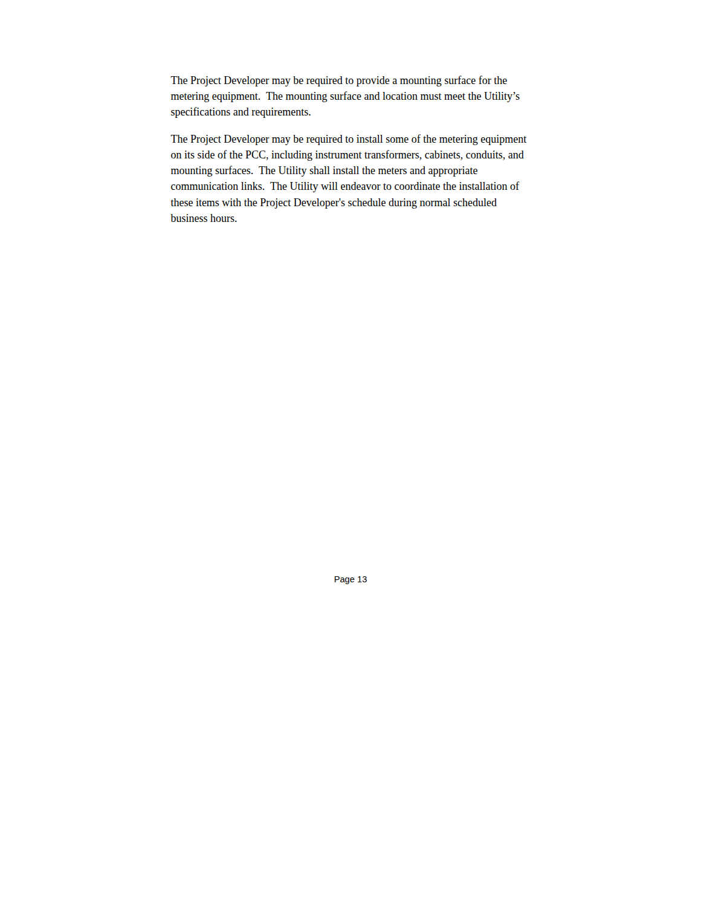The Project Developer may be required to provide a mounting surface for the metering equipment. The mounting surface and location must meet the Utility’s specifications and requirements.
The Project Developer may be required to install some of the metering equipment on its side of the PCC, including instrument transformers, cabinets, conduits, and mounting surfaces. The Utility shall install the meters and appropriate communication links. The Utility will endeavor to coordinate the installation of these items with the Project Developer's schedule during normal scheduled business hours.
Page 13